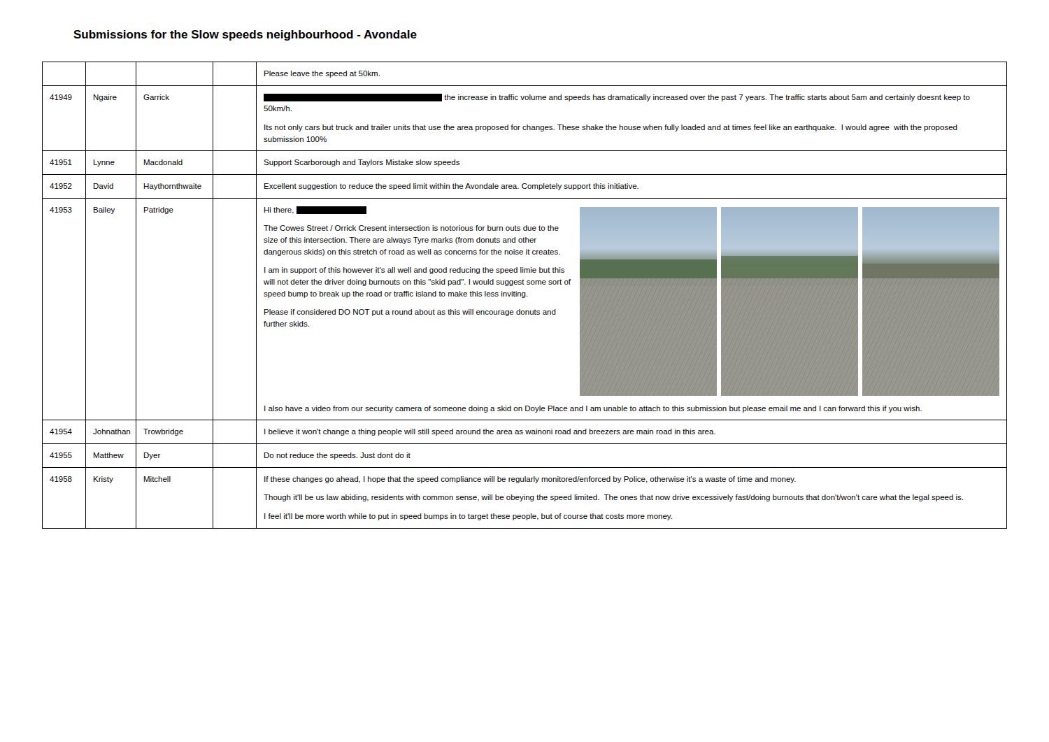Submissions for the Slow speeds neighbourhood - Avondale
| | | | | Please leave the speed at 50km. |
| 41949 | Ngaire | Garrick | | the increase in traffic volume and speeds has dramatically increased over the past 7 years. The traffic starts about 5am and certainly doesnt keep to 50km/h. Its not only cars but truck and trailer units that use the area proposed for changes. These shake the house when fully loaded and at times feel like an earthquake. I would agree with the proposed submission 100% |
| 41951 | Lynne | Macdonald | | Support Scarborough and Taylors Mistake slow speeds |
| 41952 | David | Haythornthwaite | | Excellent suggestion to reduce the speed limit within the Avondale area. Completely support this initiative. |
| 41953 | Bailey | Patridge | | Hi there, The Cowes Street / Orrick Cresent intersection is notorious for burn outs due to the size of this intersection. There are always Tyre marks (from donuts and other dangerous skids) on this stretch of road as well as concerns for the noise it creates. I am in support of this however it's all well and good reducing the speed limie but this will not deter the driver doing burnouts on this "skid pad". I would suggest some sort of speed bump to break up the road or traffic island to make this less inviting. Please if considered DO NOT put a round about as this will encourage donuts and further skids. I also have a video from our security camera of someone doing a skid on Doyle Place and I am unable to attach to this submission but please email me and I can forward this if you wish. |
| 41954 | Johnathan | Trowbridge | | I believe it won't change a thing people will still speed around the area as wainoni road and breezers are main road in this area. |
| 41955 | Matthew | Dyer | | Do not reduce the speeds. Just dont do it |
| 41958 | Kristy | Mitchell | | If these changes go ahead, I hope that the speed compliance will be regularly monitored/enforced by Police, otherwise it's a waste of time and money. Though it'll be us law abiding, residents with common sense, will be obeying the speed limited. The ones that now drive excessively fast/doing burnouts that don't/won't care what the legal speed is. I feel it'll be more worth while to put in speed bumps in to target these people, but of course that costs more money. |